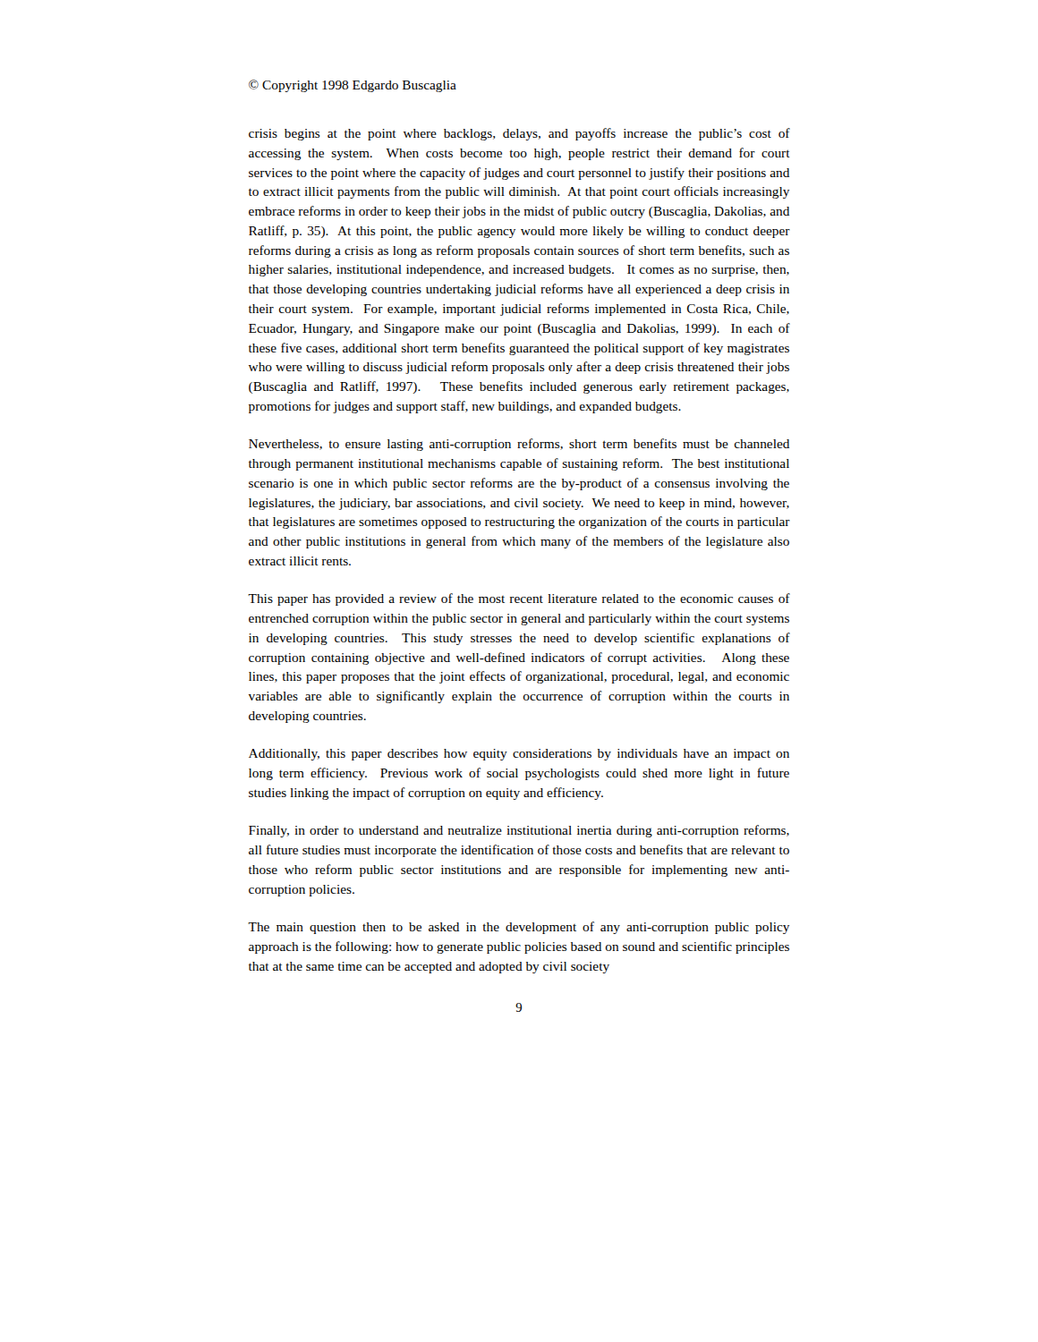© Copyright 1998 Edgardo Buscaglia
crisis begins at the point where backlogs, delays, and payoffs increase the public’s cost of accessing the system. When costs become too high, people restrict their demand for court services to the point where the capacity of judges and court personnel to justify their positions and to extract illicit payments from the public will diminish. At that point court officials increasingly embrace reforms in order to keep their jobs in the midst of public outcry (Buscaglia, Dakolias, and Ratliff, p. 35). At this point, the public agency would more likely be willing to conduct deeper reforms during a crisis as long as reform proposals contain sources of short term benefits, such as higher salaries, institutional independence, and increased budgets. It comes as no surprise, then, that those developing countries undertaking judicial reforms have all experienced a deep crisis in their court system. For example, important judicial reforms implemented in Costa Rica, Chile, Ecuador, Hungary, and Singapore make our point (Buscaglia and Dakolias, 1999). In each of these five cases, additional short term benefits guaranteed the political support of key magistrates who were willing to discuss judicial reform proposals only after a deep crisis threatened their jobs (Buscaglia and Ratliff, 1997). These benefits included generous early retirement packages, promotions for judges and support staff, new buildings, and expanded budgets.
Nevertheless, to ensure lasting anti-corruption reforms, short term benefits must be channeled through permanent institutional mechanisms capable of sustaining reform. The best institutional scenario is one in which public sector reforms are the by-product of a consensus involving the legislatures, the judiciary, bar associations, and civil society. We need to keep in mind, however, that legislatures are sometimes opposed to restructuring the organization of the courts in particular and other public institutions in general from which many of the members of the legislature also extract illicit rents.
This paper has provided a review of the most recent literature related to the economic causes of entrenched corruption within the public sector in general and particularly within the court systems in developing countries. This study stresses the need to develop scientific explanations of corruption containing objective and well-defined indicators of corrupt activities. Along these lines, this paper proposes that the joint effects of organizational, procedural, legal, and economic variables are able to significantly explain the occurrence of corruption within the courts in developing countries.
Additionally, this paper describes how equity considerations by individuals have an impact on long term efficiency. Previous work of social psychologists could shed more light in future studies linking the impact of corruption on equity and efficiency.
Finally, in order to understand and neutralize institutional inertia during anti-corruption reforms, all future studies must incorporate the identification of those costs and benefits that are relevant to those who reform public sector institutions and are responsible for implementing new anti-corruption policies.
The main question then to be asked in the development of any anti-corruption public policy approach is the following: how to generate public policies based on sound and scientific principles that at the same time can be accepted and adopted by civil society
9